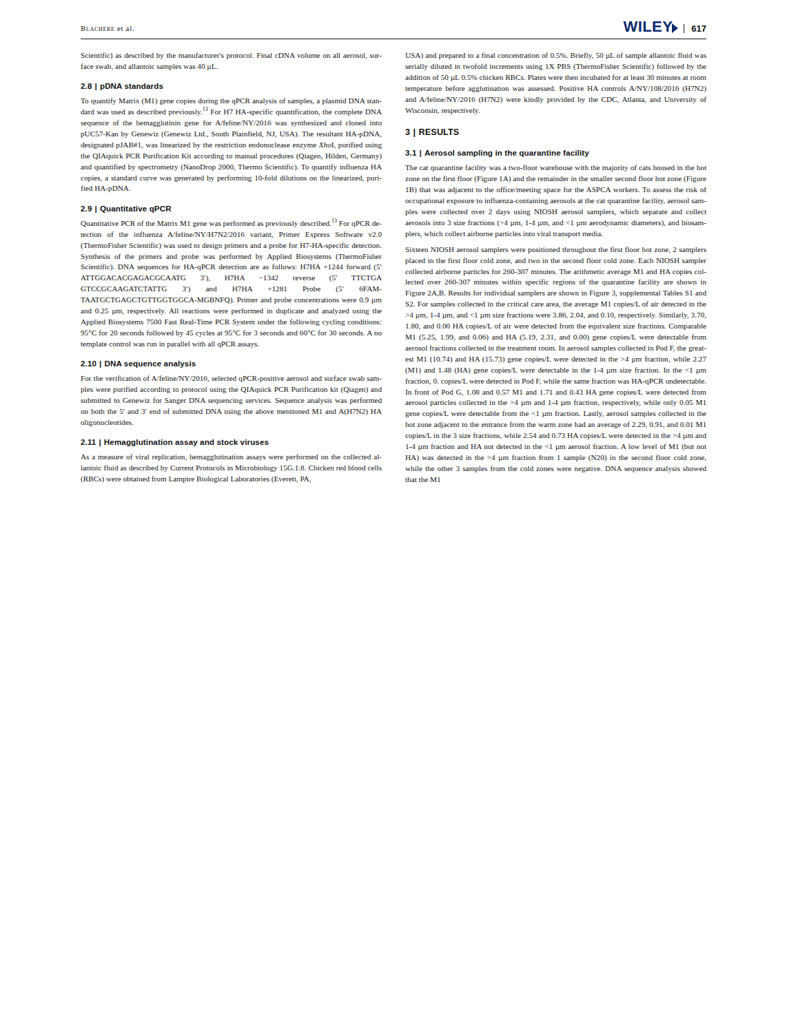Blachere et al.
WILEY
617
Scientific) as described by the manufacturer's protocol. Final cDNA volume on all aerosol, surface swab, and allantoic samples was 40 µL.
2.8|pDNA standards
To quantify Matrix (M1) gene copies during the qPCR analysis of samples, a plasmid DNA standard was used as described previously.13 For H7 HA-specific quantification, the complete DNA sequence of the hemagglutinin gene for A/feline/NY/2016 was synthesized and cloned into pUC57-Kan by Genewiz (Genewiz Ltd., South Plainfield, NJ, USA). The resultant HA-pDNA, designated pJAB#1, was linearized by the restriction endonuclease enzyme Xho I, purified using the QIAquick PCR Purification Kit according to manual procedures (Qiagen, Hilden, Germany) and quantified by spectrometry (NanoDrop 2000, Thermo Scientific). To quantify influenza HA copies, a standard curve was generated by performing 10-fold dilutions on the linearized, purified HA-pDNA.
2.9|Quantitative qPCR
Quantitative PCR of the Matrix M1 gene was performed as previously described.13 For qPCR detection of the influenza A/feline/NY/H7N2/2016 variant, Primer Express Software v2.0 (ThermoFisher Scientific) was used to design primers and a probe for H7-HA-specific detection. Synthesis of the primers and probe was performed by Applied Biosystems (ThermoFisher Scientific). DNA sequences for HA-qPCR detection are as follows: H7HA +1244 forward (5′ ATTGGACACGAGACGCAATG 3′), H7HA −1342 reverse (5′ TTCTGA GTCCGCAAGATCTATTG 3′) and H7HA +1281 Probe (5′ 6FAM-TAATGCTGAGCTGTTGGTGGCA-MGBNFQ). Primer and probe concentrations were 0.9 µm and 0.25 µm, respectively. All reactions were performed in duplicate and analyzed using the Applied Biosystems 7500 Fast Real-Time PCR System under the following cycling conditions: 95°C for 20 seconds followed by 45 cycles at 95°C for 3 seconds and 60°C for 30 seconds. A no template control was run in parallel with all qPCR assays.
2.10|DNA sequence analysis
For the verification of A/feline/NY/2016, selected qPCR-positive aerosol and surface swab samples were purified according to protocol using the QIAquick PCR Purification kit (Qiagen) and submitted to Genewiz for Sanger DNA sequencing services. Sequence analysis was performed on both the 5′ and 3′ end of submitted DNA using the above mentioned M1 and A(H7N2) HA oligonucleotides.
2.11|Hemagglutination assay and stock viruses
As a measure of viral replication, hemagglutination assays were performed on the collected allantoic fluid as described by Current Protocols in Microbiology 15G.1.8. Chicken red blood cells (RBCs) were obtained from Lampire Biological Laboratories (Everett, PA,
USA) and prepared to a final concentration of 0.5%. Briefly, 50 µL of sample allantoic fluid was serially diluted in twofold increments using 1X PBS (ThermoFisher Scientific) followed by the addition of 50 µL 0.5% chicken RBCs. Plates were then incubated for at least 30 minutes at room temperature before agglutination was assessed. Positive HA controls A/NY/108/2016 (H7N2) and A/feline/NY/2016 (H7N2) were kindly provided by the CDC, Atlanta, and University of Wisconsin, respectively.
3|RESULTS
3.1|Aerosol sampling in the quarantine facility
The cat quarantine facility was a two-floor warehouse with the majority of cats housed in the hot zone on the first floor (Figure 1A) and the remainder in the smaller second floor hot zone (Figure 1B) that was adjacent to the office/meeting space for the ASPCA workers. To assess the risk of occupational exposure to influenza-containing aerosols at the cat quarantine facility, aerosol samples were collected over 2 days using NIOSH aerosol samplers, which separate and collect aerosols into 3 size fractions (>4 µm, 1-4 µm, and <1 µm aerodynamic diameters), and biosamplers, which collect airborne particles into viral transport media.
Sixteen NIOSH aerosol samplers were positioned throughout the first floor hot zone, 2 samplers placed in the first floor cold zone, and two in the second floor cold zone. Each NIOSH sampler collected airborne particles for 260-307 minutes. The arithmetic average M1 and HA copies collected over 260-307 minutes within specific regions of the quarantine facility are shown in Figure 2A,B. Results for individual samplers are shown in Figure 3, supplemental Tables S1 and S2. For samples collected in the critical care area, the average M1 copies/L of air detected in the >4 µm, 1-4 µm, and <1 µm size fractions were 3.86, 2.04, and 0.10, respectively. Similarly, 3.70, 1.80, and 0.00 HA copies/L of air were detected from the equivalent size fractions. Comparable M1 (5.25, 1.99, and 0.06) and HA (5.19, 2.31, and 0.00) gene copies/L were detectable from aerosol fractions collected in the treatment room. In aerosol samples collected in Pod F, the greatest M1 (10.74) and HA (15.73) gene copies/L were detected in the >4 µm fraction, while 2.27 (M1) and 1.48 (HA) gene copies/L were detectable in the 1-4 µm size fraction. In the <1 µm fraction, 0. copies/L were detected in Pod F, while the same fraction was HA-qPCR undetectable. In front of Pod G, 1.08 and 0.57 M1 and 1.71 and 0.43 HA gene copies/L were detected from aerosol particles collected in the >4 µm and 1-4 µm fraction, respectively, while only 0.05 M1 gene copies/L were detectable from the <1 µm fraction. Lastly, aerosol samples collected in the hot zone adjacent to the entrance from the warm zone had an average of 2.29, 0.91, and 0.01 M1 copies/L in the 3 size fractions, while 2.54 and 0.73 HA copies/L were detected in the >4 µm and 1-4 µm fraction and HA not detected in the <1 µm aerosol fraction. A low level of M1 (but not HA) was detected in the >4 µm fraction from 1 sample (N20) in the second floor cold zone, while the other 3 samples from the cold zones were negative. DNA sequence analysis showed that the M1